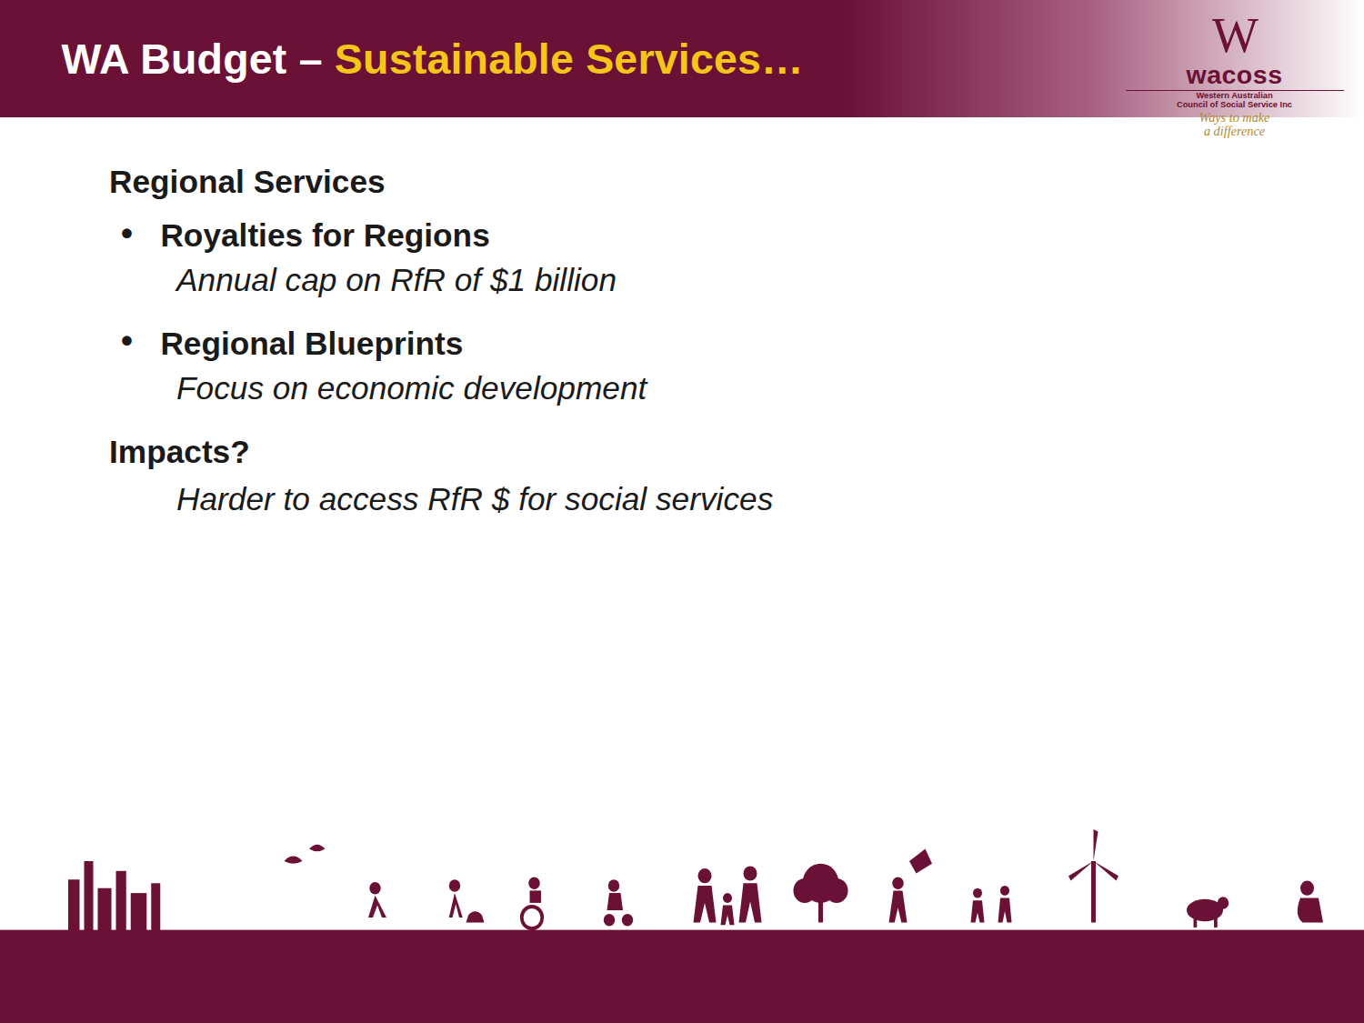WA Budget – Sustainable Services…
W
wacoss
Western Australian
Council of Social Service Inc
Ways to make
a difference
Regional Services
Royalties for Regions
Annual cap on RfR of $1 billion
Regional Blueprints
Focus on economic development
Impacts?
Harder to access RfR $ for social services